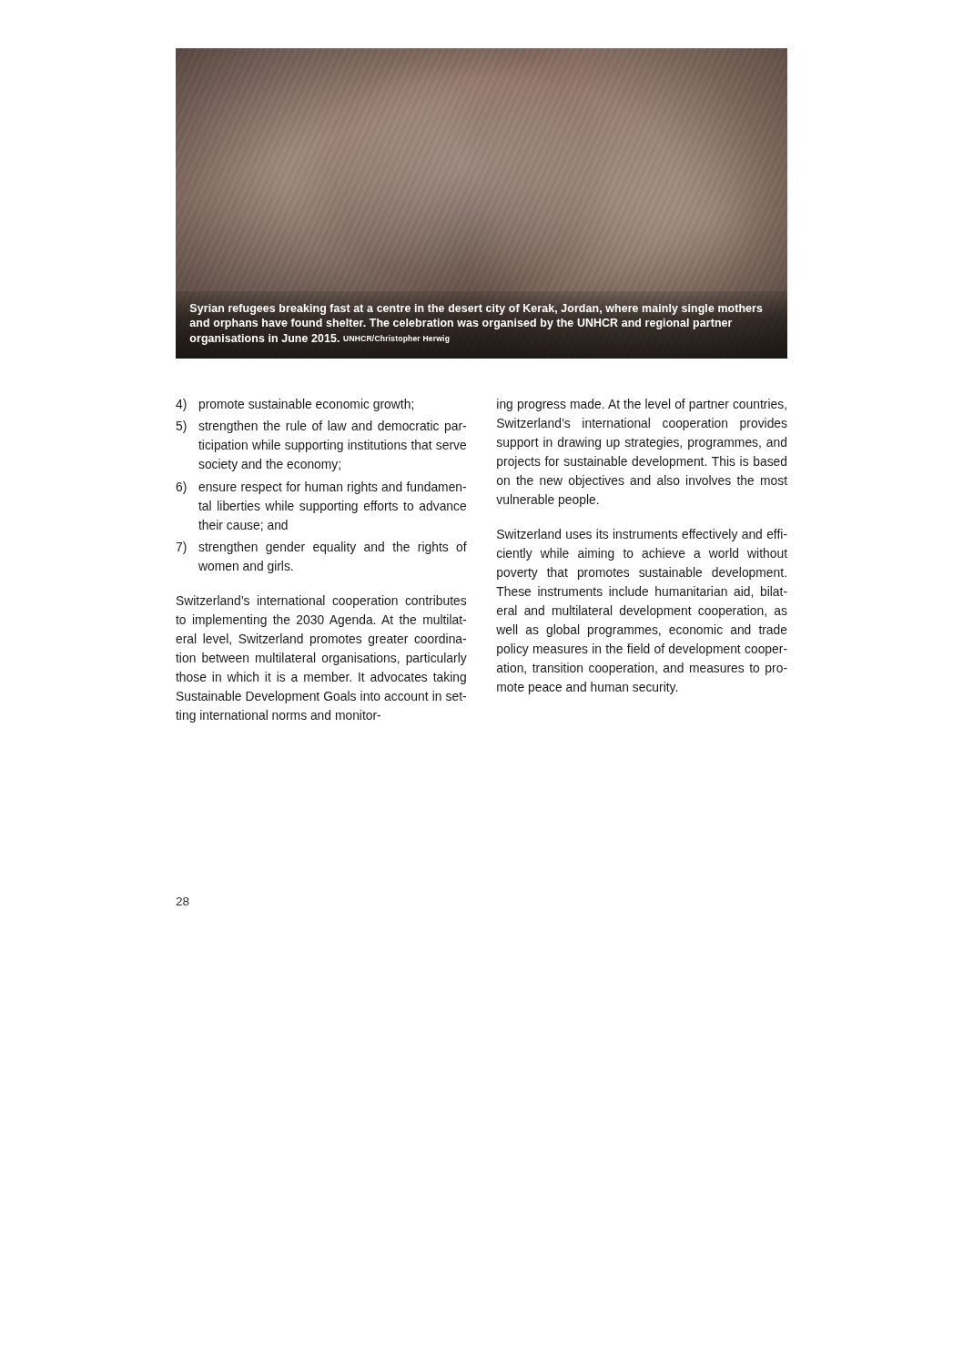Syrian refugees breaking fast at a centre in the desert city of Kerak, Jordan, where mainly single mothers and orphans have found shelter. The celebration was organised by the UNHCR and regional partner organisations in June 2015. UNHCR/Christopher Herwig
4) promote sustainable economic growth;
5) strengthen the rule of law and democratic participation while supporting institutions that serve society and the economy;
6) ensure respect for human rights and fundamental liberties while supporting efforts to advance their cause; and
7) strengthen gender equality and the rights of women and girls.
Switzerland’s international cooperation contributes to implementing the 2030 Agenda. At the multilateral level, Switzerland promotes greater coordination between multilateral organisations, particularly those in which it is a member. It advocates taking Sustainable Development Goals into account in setting international norms and monitor-
ing progress made. At the level of partner countries, Switzerland’s international cooperation provides support in drawing up strategies, programmes, and projects for sustainable development. This is based on the new objectives and also involves the most vulnerable people.
Switzerland uses its instruments effectively and efficiently while aiming to achieve a world without poverty that promotes sustainable development. These instruments include humanitarian aid, bilateral and multilateral development cooperation, as well as global programmes, economic and trade policy measures in the field of development cooperation, transition cooperation, and measures to promote peace and human security.
28